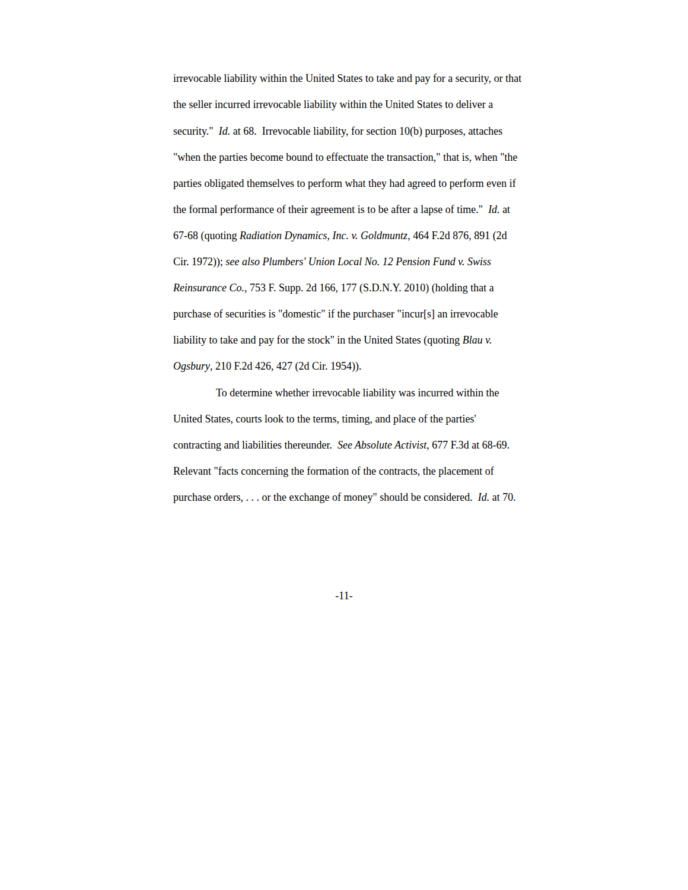irrevocable liability within the United States to take and pay for a security, or that the seller incurred irrevocable liability within the United States to deliver a security." Id. at 68. Irrevocable liability, for section 10(b) purposes, attaches "when the parties become bound to effectuate the transaction," that is, when "the parties obligated themselves to perform what they had agreed to perform even if the formal performance of their agreement is to be after a lapse of time." Id. at 67-68 (quoting Radiation Dynamics, Inc. v. Goldmuntz, 464 F.2d 876, 891 (2d Cir. 1972)); see also Plumbers' Union Local No. 12 Pension Fund v. Swiss Reinsurance Co., 753 F. Supp. 2d 166, 177 (S.D.N.Y. 2010) (holding that a purchase of securities is "domestic" if the purchaser "incur[s] an irrevocable liability to take and pay for the stock" in the United States (quoting Blau v. Ogsbury, 210 F.2d 426, 427 (2d Cir. 1954)).
To determine whether irrevocable liability was incurred within the United States, courts look to the terms, timing, and place of the parties' contracting and liabilities thereunder. See Absolute Activist, 677 F.3d at 68-69. Relevant "facts concerning the formation of the contracts, the placement of purchase orders, . . . or the exchange of money" should be considered. Id. at 70.
-11-